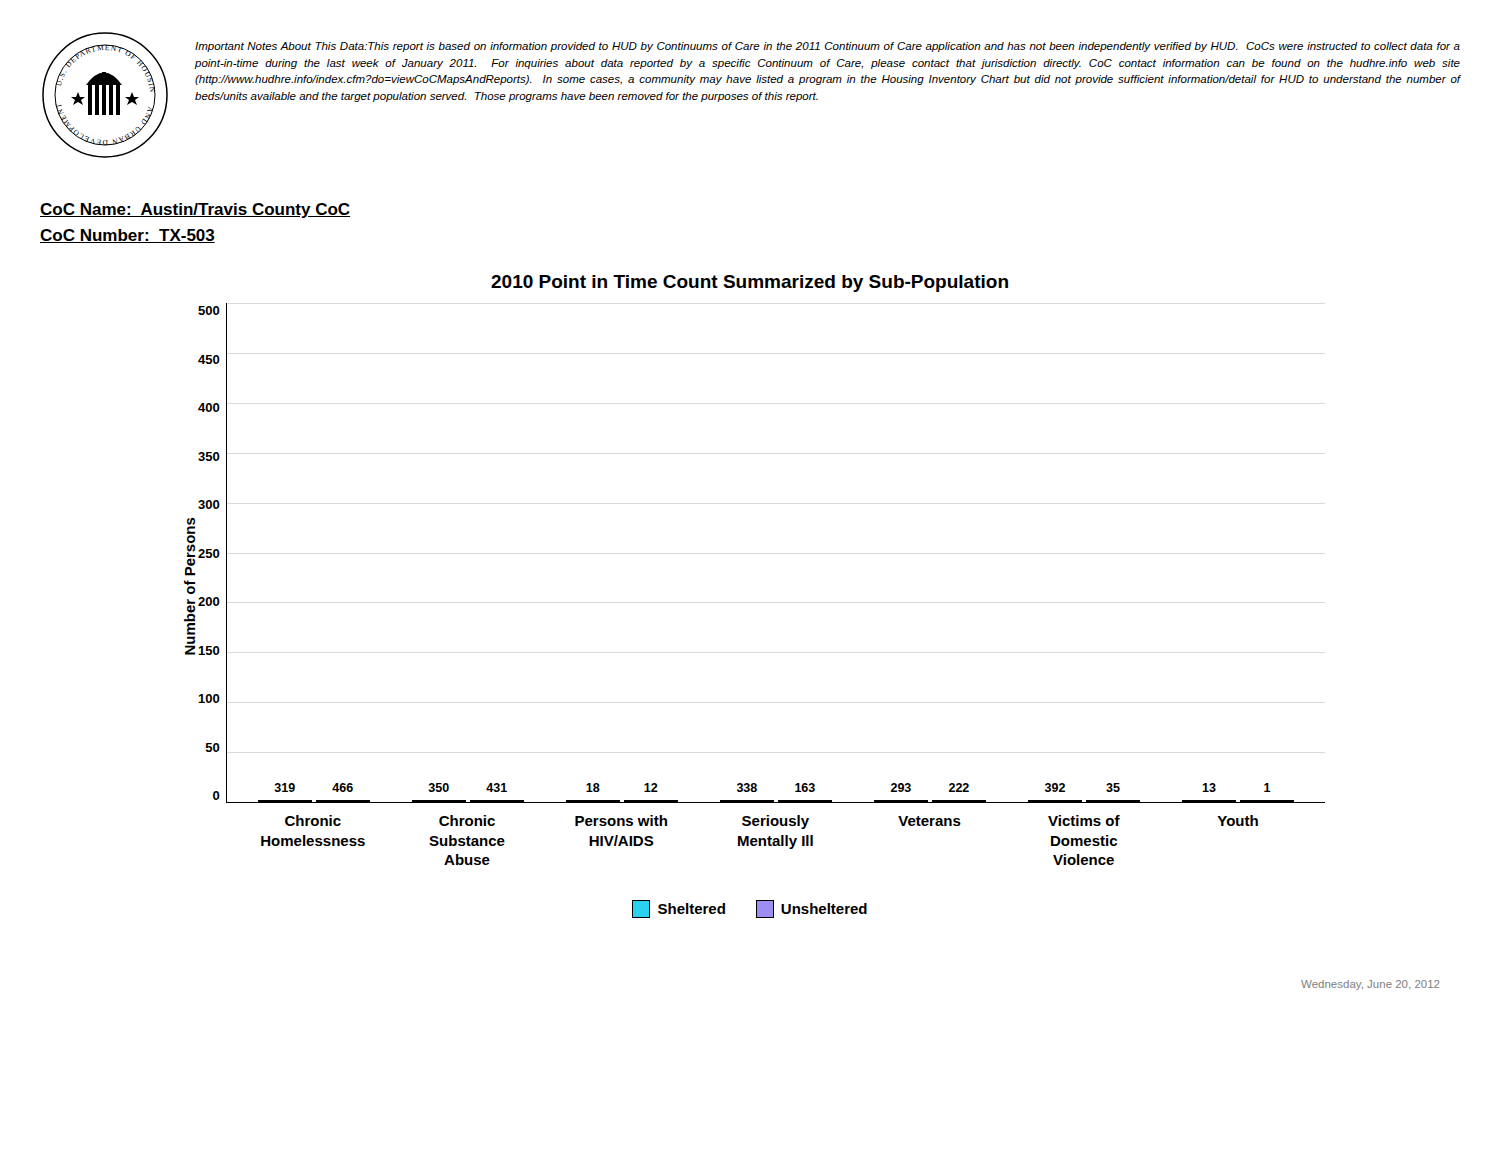U.S. DEPARTMENT OF HOUSING AND URBAN DEVELOPMENT
Important Notes About This Data:This report is based on information provided to HUD by Continuums of Care in the 2011 Continuum of Care application and has not been independently verified by HUD. CoCs were instructed to collect data for a point-in-time during the last week of January 2011. For inquiries about data reported by a specific Continuum of Care, please contact that jurisdiction directly. CoC contact information can be found on the hudhre.info web site (http://www.hudhre.info/index.cfm?do=viewCoCMapsAndReports). In some cases, a community may have listed a program in the Housing Inventory Chart but did not provide sufficient information/detail for HUD to understand the number of beds/units available and the target population served. Those programs have been removed for the purposes of this report.
CoC Name: Austin/Travis County CoC
CoC Number: TX-503
2010 Point in Time Count Summarized by Sub-Population
Number of Persons
500
450
400
350
300
250
200
150
100
50
0
319
466
350
431
18
12
338
163
293
222
392
35
13
1
Chronic
Homelessness
Chronic
Substance
Abuse
Persons with
HIV/AIDS
Seriously
Mentally Ill
Veterans
Victims of
Domestic
Violence
Youth
Sheltered
Unsheltered
Wednesday, June 20, 2012